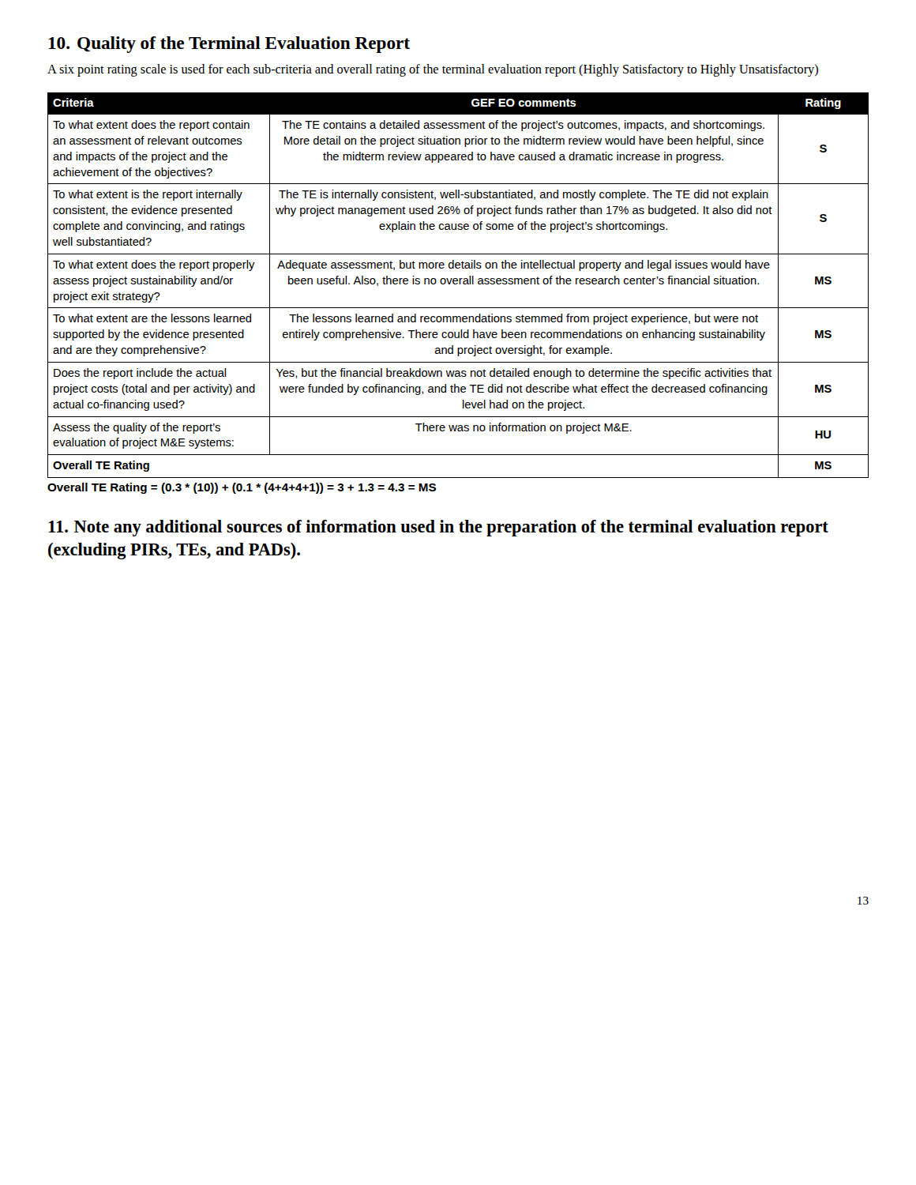10. Quality of the Terminal Evaluation Report
A six point rating scale is used for each sub-criteria and overall rating of the terminal evaluation report (Highly Satisfactory to Highly Unsatisfactory)
| Criteria | GEF EO comments | Rating |
| --- | --- | --- |
| To what extent does the report contain an assessment of relevant outcomes and impacts of the project and the achievement of the objectives? | The TE contains a detailed assessment of the project’s outcomes, impacts, and shortcomings. More detail on the project situation prior to the midterm review would have been helpful, since the midterm review appeared to have caused a dramatic increase in progress. | S |
| To what extent is the report internally consistent, the evidence presented complete and convincing, and ratings well substantiated? | The TE is internally consistent, well-substantiated, and mostly complete. The TE did not explain why project management used 26% of project funds rather than 17% as budgeted. It also did not explain the cause of some of the project’s shortcomings. | S |
| To what extent does the report properly assess project sustainability and/or project exit strategy? | Adequate assessment, but more details on the intellectual property and legal issues would have been useful. Also, there is no overall assessment of the research center’s financial situation. | MS |
| To what extent are the lessons learned supported by the evidence presented and are they comprehensive? | The lessons learned and recommendations stemmed from project experience, but were not entirely comprehensive. There could have been recommendations on enhancing sustainability and project oversight, for example. | MS |
| Does the report include the actual project costs (total and per activity) and actual co-financing used? | Yes, but the financial breakdown was not detailed enough to determine the specific activities that were funded by cofinancing, and the TE did not describe what effect the decreased cofinancing level had on the project. | MS |
| Assess the quality of the report’s evaluation of project M&E systems: | There was no information on project M&E. | HU |
| Overall TE Rating | MS |
Overall TE Rating = (0.3 * (10)) + (0.1 * (4+4+4+1)) = 3 + 1.3 = 4.3 = MS
11. Note any additional sources of information used in the preparation of the terminal evaluation report (excluding PIRs, TEs, and PADs).
13